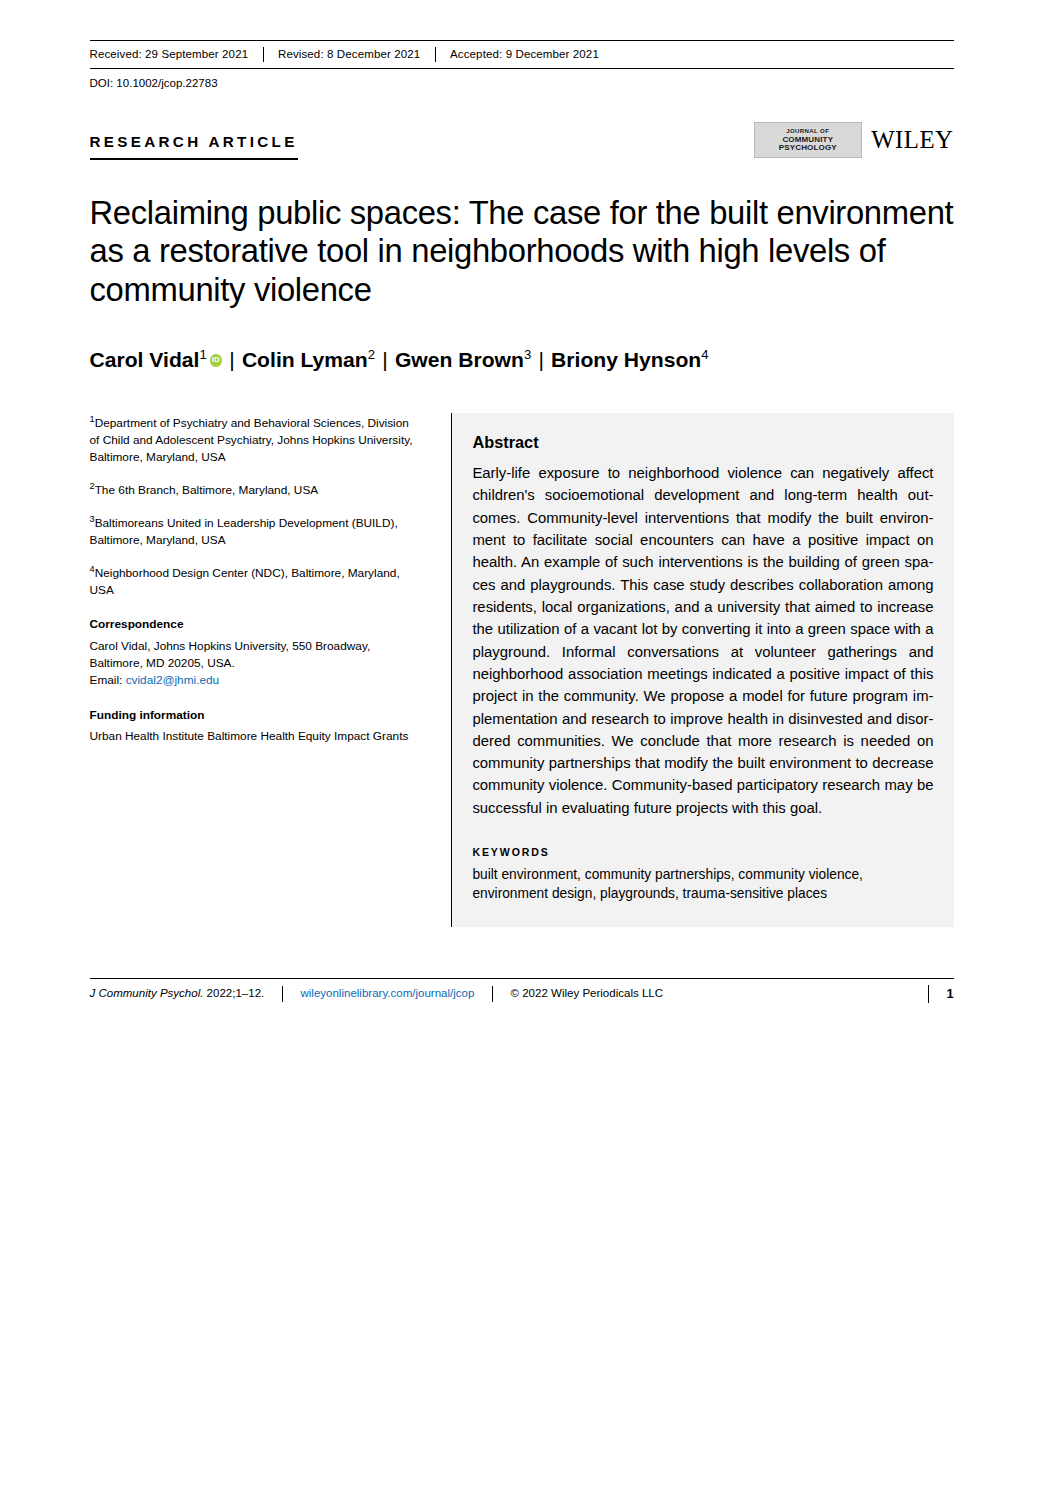Received: 29 September 2021 Revised: 8 December 2021 Accepted: 9 December 2021
DOI: 10.1002/jcop.22783
Research Article
JOURNAL OF COMMUNITY
PSYCHOLOGY
WILEY
Reclaiming public spaces: The case for the built environment as a restorative tool in neighborhoods with high levels of community violence
Carol Vidal1 |Colin Lyman2|Gwen Brown3|Briony Hynson4
1Department of Psychiatry and Behavioral Sciences, Division of Child and Adolescent Psychiatry, Johns Hopkins University, Baltimore, Maryland, USA
2The 6th Branch, Baltimore, Maryland, USA
3Baltimoreans United in Leadership Development (BUILD), Baltimore, Maryland, USA
4Neighborhood Design Center (NDC), Baltimore, Maryland, USA
Correspondence
Carol Vidal, Johns Hopkins University, 550 Broadway, Baltimore, MD 20205, USA.
Email: cvidal2@jhmi.edu
Funding information
Urban Health Institute Baltimore Health Equity Impact Grants
Abstract
Early-life exposure to neighborhood violence can negatively affect children's socioemotional development and long-term health outcomes. Community-level interventions that modify the built environment to facilitate social encounters can have a positive impact on health. An example of such interventions is the building of green spaces and playgrounds. This case study describes collaboration among residents, local organizations, and a university that aimed to increase the utilization of a vacant lot by converting it into a green space with a playground. Informal conversations at volunteer gatherings and neighborhood association meetings indicated a positive impact of this project in the community. We propose a model for future program implementation and research to improve health in disinvested and disordered communities. We conclude that more research is needed on community partnerships that modify the built environment to decrease community violence. Community-based participatory research may be successful in evaluating future projects with this goal.
Keywords
built environment, community partnerships, community violence, environment design, playgrounds, trauma-sensitive places
J Community Psychol. 2022;1–12. wileyonlinelibrary.com/journal/jcop © 2022 Wiley Periodicals LLC 1